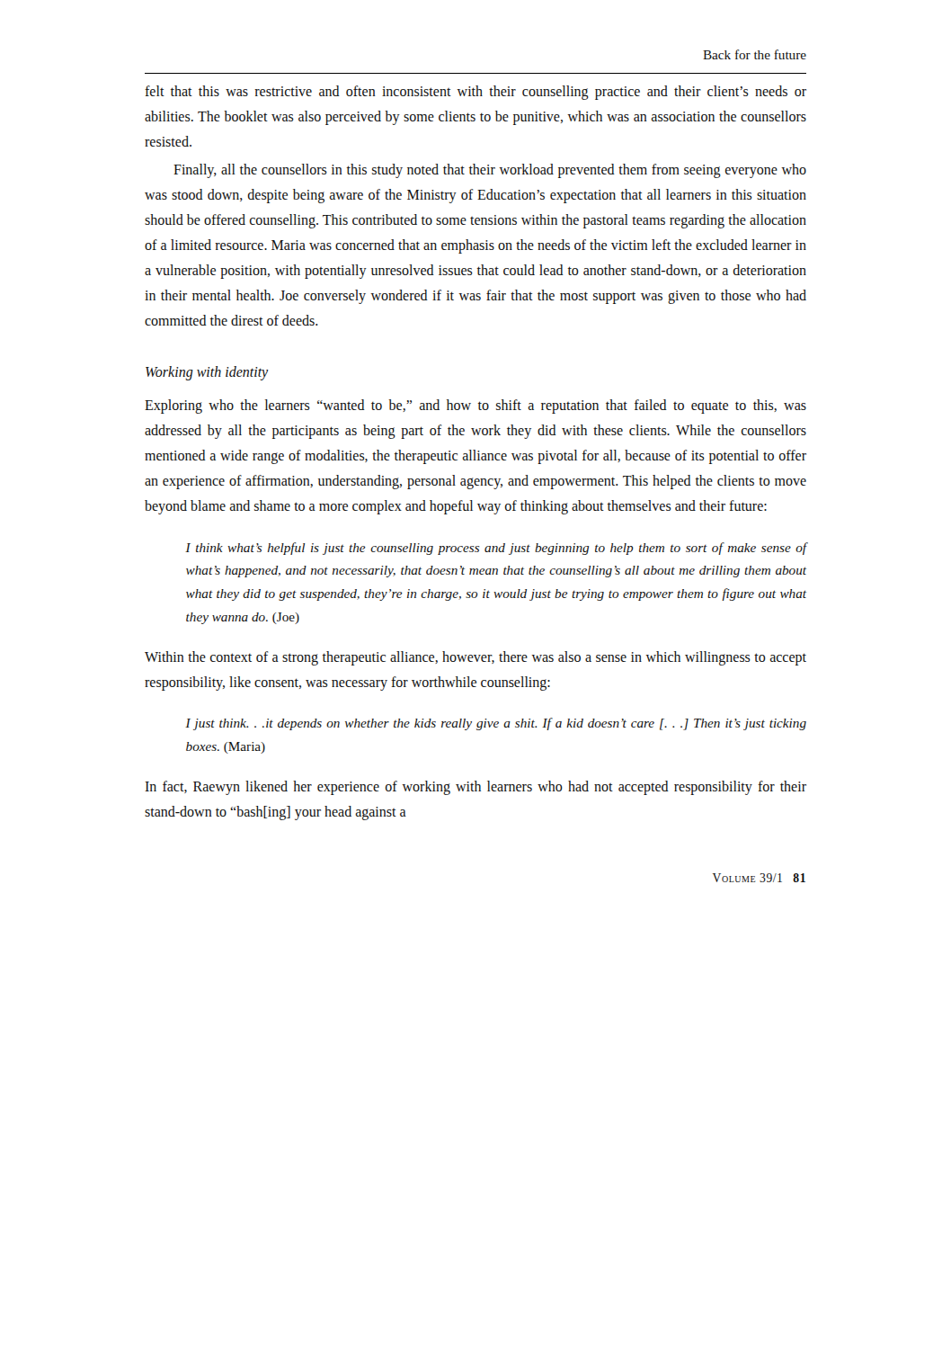Back for the future
felt that this was restrictive and often inconsistent with their counselling practice and their client’s needs or abilities. The booklet was also perceived by some clients to be punitive, which was an association the counsellors resisted.
Finally, all the counsellors in this study noted that their workload prevented them from seeing everyone who was stood down, despite being aware of the Ministry of Education’s expectation that all learners in this situation should be offered counselling. This contributed to some tensions within the pastoral teams regarding the allocation of a limited resource. Maria was concerned that an emphasis on the needs of the victim left the excluded learner in a vulnerable position, with potentially unresolved issues that could lead to another stand-down, or a deterioration in their mental health. Joe conversely wondered if it was fair that the most support was given to those who had committed the direst of deeds.
Working with identity
Exploring who the learners “wanted to be,” and how to shift a reputation that failed to equate to this, was addressed by all the participants as being part of the work they did with these clients. While the counsellors mentioned a wide range of modalities, the therapeutic alliance was pivotal for all, because of its potential to offer an experience of affirmation, understanding, personal agency, and empowerment. This helped the clients to move beyond blame and shame to a more complex and hopeful way of thinking about themselves and their future:
I think what’s helpful is just the counselling process and just beginning to help them to sort of make sense of what’s happened, and not necessarily, that doesn’t mean that the counselling’s all about me drilling them about what they did to get suspended, they’re in charge, so it would just be trying to empower them to figure out what they wanna do. (Joe)
Within the context of a strong therapeutic alliance, however, there was also a sense in which willingness to accept responsibility, like consent, was necessary for worthwhile counselling:
I just think. . .it depends on whether the kids really give a shit. If a kid doesn’t care [. . .] Then it’s just ticking boxes. (Maria)
In fact, Raewyn likened her experience of working with learners who had not accepted responsibility for their stand-down to “bash[ing] your head against a
Volume 39/181